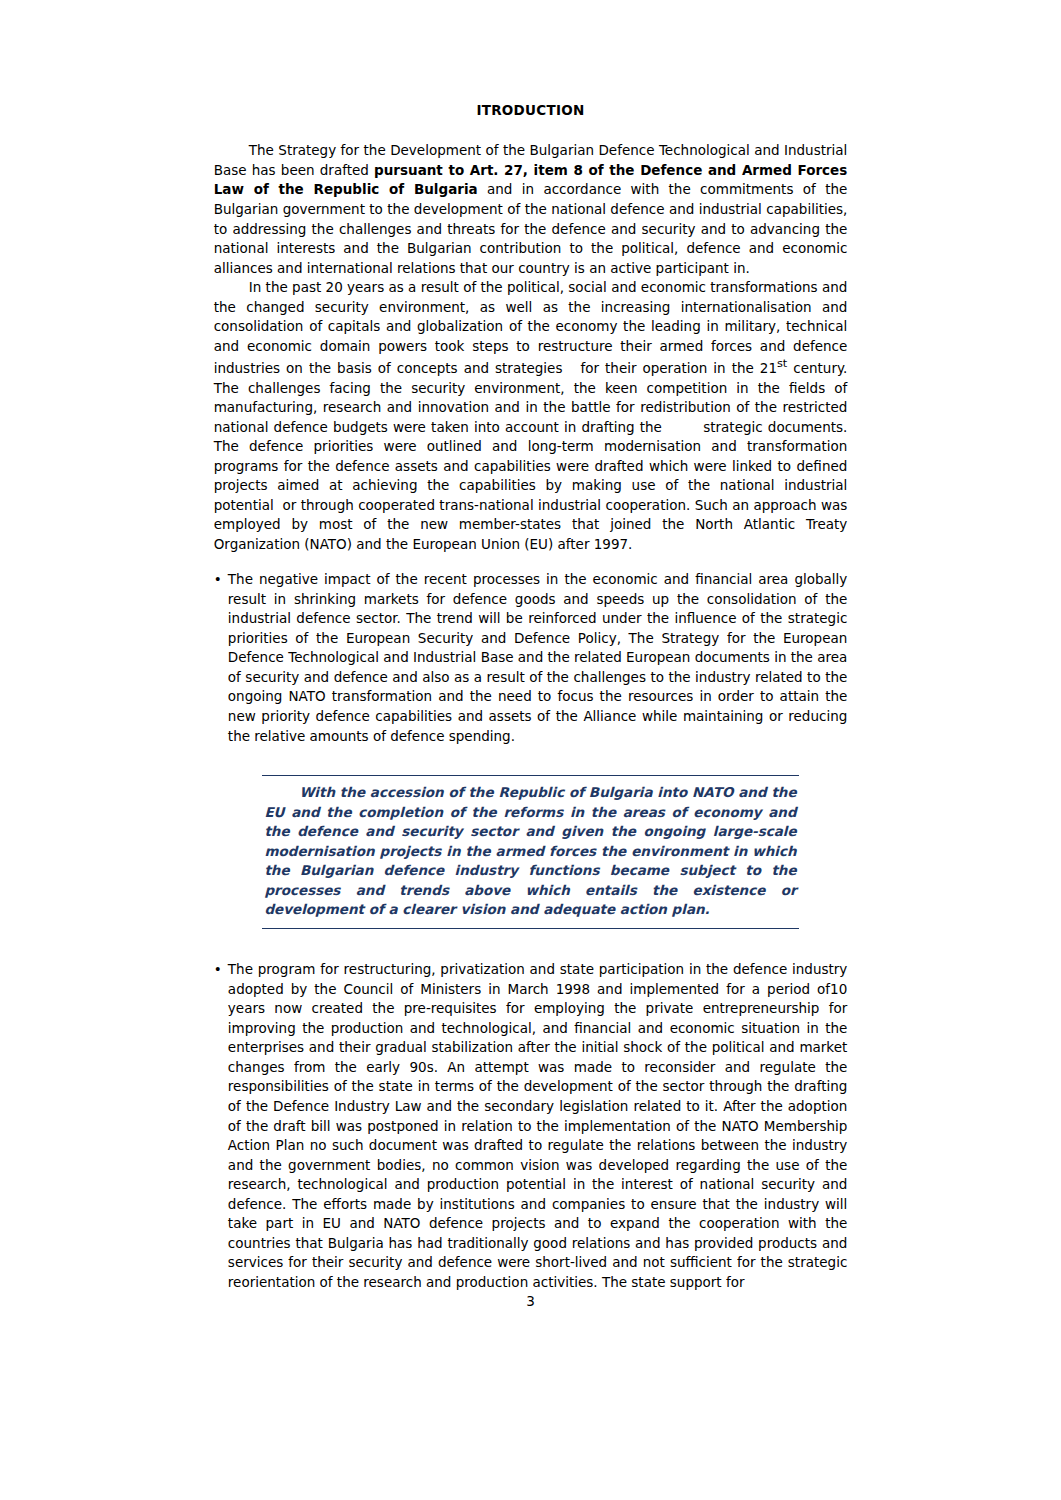ITRODUCTION
The Strategy for the Development of the Bulgarian Defence Technological and Industrial Base has been drafted pursuant to Art. 27, item 8 of the Defence and Armed Forces Law of the Republic of Bulgaria and in accordance with the commitments of the Bulgarian government to the development of the national defence and industrial capabilities, to addressing the challenges and threats for the defence and security and to advancing the national interests and the Bulgarian contribution to the political, defence and economic alliances and international relations that our country is an active participant in.
In the past 20 years as a result of the political, social and economic transformations and the changed security environment, as well as the increasing internationalisation and consolidation of capitals and globalization of the economy the leading in military, technical and economic domain powers took steps to restructure their armed forces and defence industries on the basis of concepts and strategies for their operation in the 21st century. The challenges facing the security environment, the keen competition in the fields of manufacturing, research and innovation and in the battle for redistribution of the restricted national defence budgets were taken into account in drafting the strategic documents. The defence priorities were outlined and long-term modernisation and transformation programs for the defence assets and capabilities were drafted which were linked to defined projects aimed at achieving the capabilities by making use of the national industrial potential or through cooperated trans-national industrial cooperation. Such an approach was employed by most of the new member-states that joined the North Atlantic Treaty Organization (NATO) and the European Union (EU) after 1997.
•
The negative impact of the recent processes in the economic and financial area globally result in shrinking markets for defence goods and speeds up the consolidation of the industrial defence sector. The trend will be reinforced under the influence of the strategic priorities of the European Security and Defence Policy, The Strategy for the European Defence Technological and Industrial Base and the related European documents in the area of security and defence and also as a result of the challenges to the industry related to the ongoing NATO transformation and the need to focus the resources in order to attain the new priority defence capabilities and assets of the Alliance while maintaining or reducing the relative amounts of defence spending.
With the accession of the Republic of Bulgaria into NATO and the EU and the completion of the reforms in the areas of economy and the defence and security sector and given the ongoing large-scale modernisation projects in the armed forces the environment in which the Bulgarian defence industry functions became subject to the processes and trends above which entails the existence or development of a clearer vision and adequate action plan.
•
The program for restructuring, privatization and state participation in the defence industry adopted by the Council of Ministers in March 1998 and implemented for a period of10 years now created the pre-requisites for employing the private entrepreneurship for improving the production and technological, and financial and economic situation in the enterprises and their gradual stabilization after the initial shock of the political and market changes from the early 90s. An attempt was made to reconsider and regulate the responsibilities of the state in terms of the development of the sector through the drafting of the Defence Industry Law and the secondary legislation related to it. After the adoption of the draft bill was postponed in relation to the implementation of the NATO Membership Action Plan no such document was drafted to regulate the relations between the industry and the government bodies, no common vision was developed regarding the use of the research, technological and production potential in the interest of national security and defence. The efforts made by institutions and companies to ensure that the industry will take part in EU and NATO defence projects and to expand the cooperation with the countries that Bulgaria has had traditionally good relations and has provided products and services for their security and defence were short-lived and not sufficient for the strategic reorientation of the research and production activities. The state support for
3